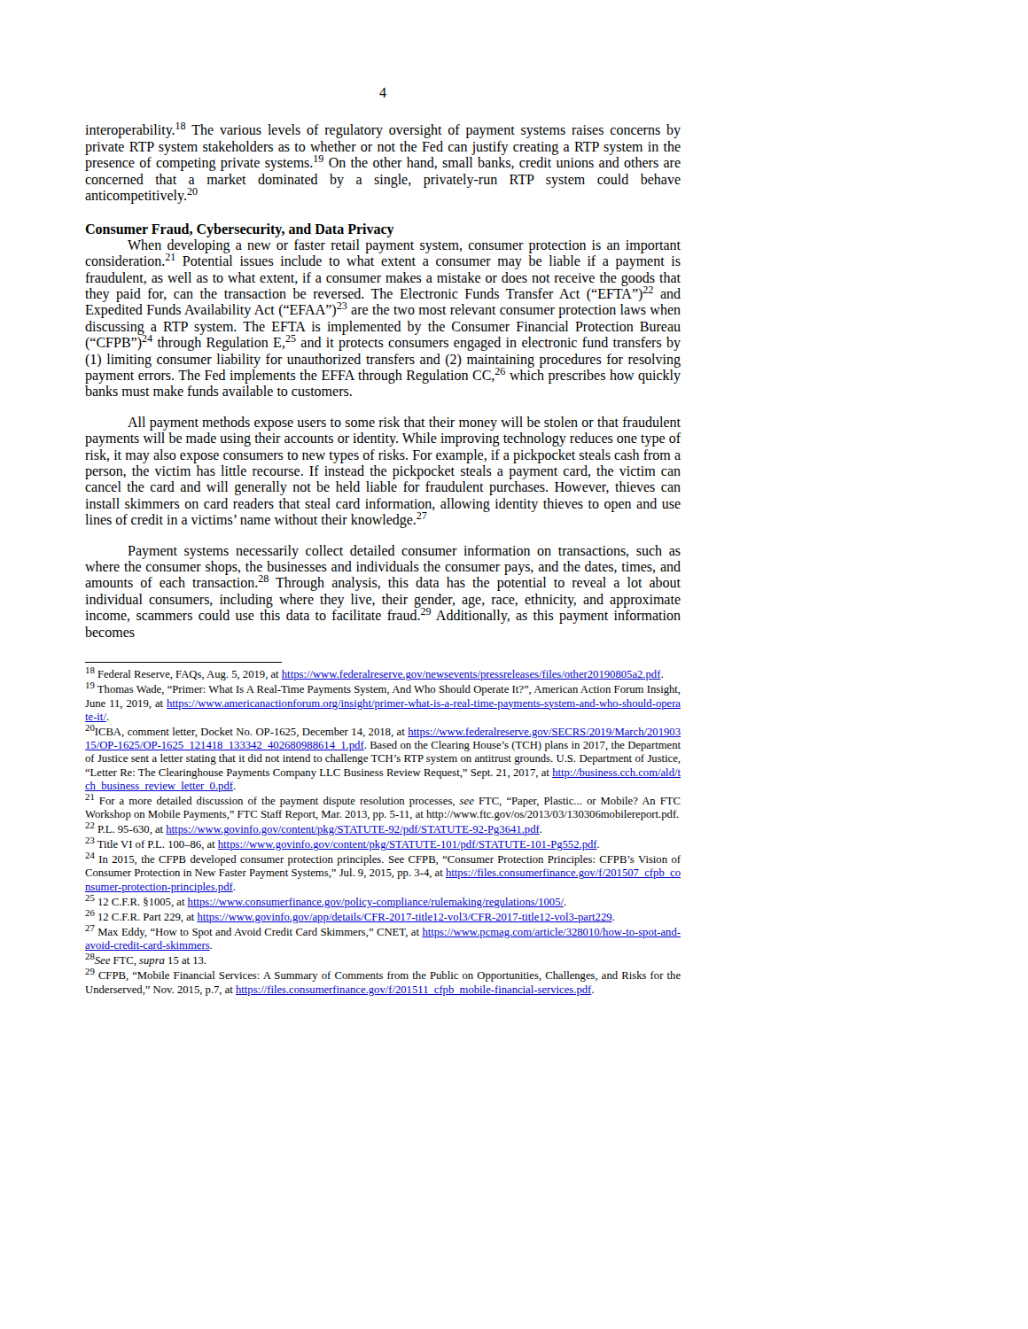4
interoperability.18 The various levels of regulatory oversight of payment systems raises concerns by private RTP system stakeholders as to whether or not the Fed can justify creating a RTP system in the presence of competing private systems.19 On the other hand, small banks, credit unions and others are concerned that a market dominated by a single, privately-run RTP system could behave anticompetitively.20
Consumer Fraud, Cybersecurity, and Data Privacy
When developing a new or faster retail payment system, consumer protection is an important consideration.21 Potential issues include to what extent a consumer may be liable if a payment is fraudulent, as well as to what extent, if a consumer makes a mistake or does not receive the goods that they paid for, can the transaction be reversed. The Electronic Funds Transfer Act (“EFTA”)22 and Expedited Funds Availability Act (“EFAA”)23 are the two most relevant consumer protection laws when discussing a RTP system. The EFTA is implemented by the Consumer Financial Protection Bureau (“CFPB”)24 through Regulation E,25 and it protects consumers engaged in electronic fund transfers by (1) limiting consumer liability for unauthorized transfers and (2) maintaining procedures for resolving payment errors. The Fed implements the EFFA through Regulation CC,26 which prescribes how quickly banks must make funds available to customers.
All payment methods expose users to some risk that their money will be stolen or that fraudulent payments will be made using their accounts or identity. While improving technology reduces one type of risk, it may also expose consumers to new types of risks. For example, if a pickpocket steals cash from a person, the victim has little recourse. If instead the pickpocket steals a payment card, the victim can cancel the card and will generally not be held liable for fraudulent purchases. However, thieves can install skimmers on card readers that steal card information, allowing identity thieves to open and use lines of credit in a victims’ name without their knowledge.27
Payment systems necessarily collect detailed consumer information on transactions, such as where the consumer shops, the businesses and individuals the consumer pays, and the dates, times, and amounts of each transaction.28 Through analysis, this data has the potential to reveal a lot about individual consumers, including where they live, their gender, age, race, ethnicity, and approximate income, scammers could use this data to facilitate fraud.29 Additionally, as this payment information becomes
18 Federal Reserve, FAQs, Aug. 5, 2019, at https://www.federalreserve.gov/newsevents/pressreleases/files/other20190805a2.pdf.
19 Thomas Wade, “Primer: What Is A Real-Time Payments System, And Who Should Operate It?”, American Action Forum Insight, June 11, 2019, at https://www.americanactionforum.org/insight/primer-what-is-a-real-time-payments-system-and-who-should-operate-it/.
20ICBA, comment letter, Docket No. OP-1625, December 14, 2018, at https://www.federalreserve.gov/SECRS/2019/March/20190315/OP-1625/OP-1625_121418_133342_402680988614_1.pdf. Based on the Clearing House’s (TCH) plans in 2017, the Department of Justice sent a letter stating that it did not intend to challenge TCH’s RTP system on antitrust grounds. U.S. Department of Justice, “Letter Re: The Clearinghouse Payments Company LLC Business Review Request,” Sept. 21, 2017, at http://business.cch.com/ald/tch_business_review_letter_0.pdf.
21 For a more detailed discussion of the payment dispute resolution processes, see FTC, “Paper, Plastic... or Mobile? An FTC Workshop on Mobile Payments,” FTC Staff Report, Mar. 2013, pp. 5-11, at http://www.ftc.gov/os/2013/03/130306mobilereport.pdf.
22 P.L. 95-630, at https://www.govinfo.gov/content/pkg/STATUTE-92/pdf/STATUTE-92-Pg3641.pdf.
23 Title VI of P.L. 100–86, at https://www.govinfo.gov/content/pkg/STATUTE-101/pdf/STATUTE-101-Pg552.pdf.
24 In 2015, the CFPB developed consumer protection principles. See CFPB, “Consumer Protection Principles: CFPB’s Vision of Consumer Protection in New Faster Payment Systems,” Jul. 9, 2015, pp. 3-4, at https://files.consumerfinance.gov/f/201507_cfpb_consumer-protection-principles.pdf.
25 12 C.F.R. §1005, at https://www.consumerfinance.gov/policy-compliance/rulemaking/regulations/1005/.
26 12 C.F.R. Part 229, at https://www.govinfo.gov/app/details/CFR-2017-title12-vol3/CFR-2017-title12-vol3-part229.
27 Max Eddy, “How to Spot and Avoid Credit Card Skimmers,” CNET, at https://www.pcmag.com/article/328010/how-to-spot-and-avoid-credit-card-skimmers.
28See FTC, supra 15 at 13.
29 CFPB, “Mobile Financial Services: A Summary of Comments from the Public on Opportunities, Challenges, and Risks for the Underserved,” Nov. 2015, p.7, at https://files.consumerfinance.gov/f/201511_cfpb_mobile-financial-services.pdf.